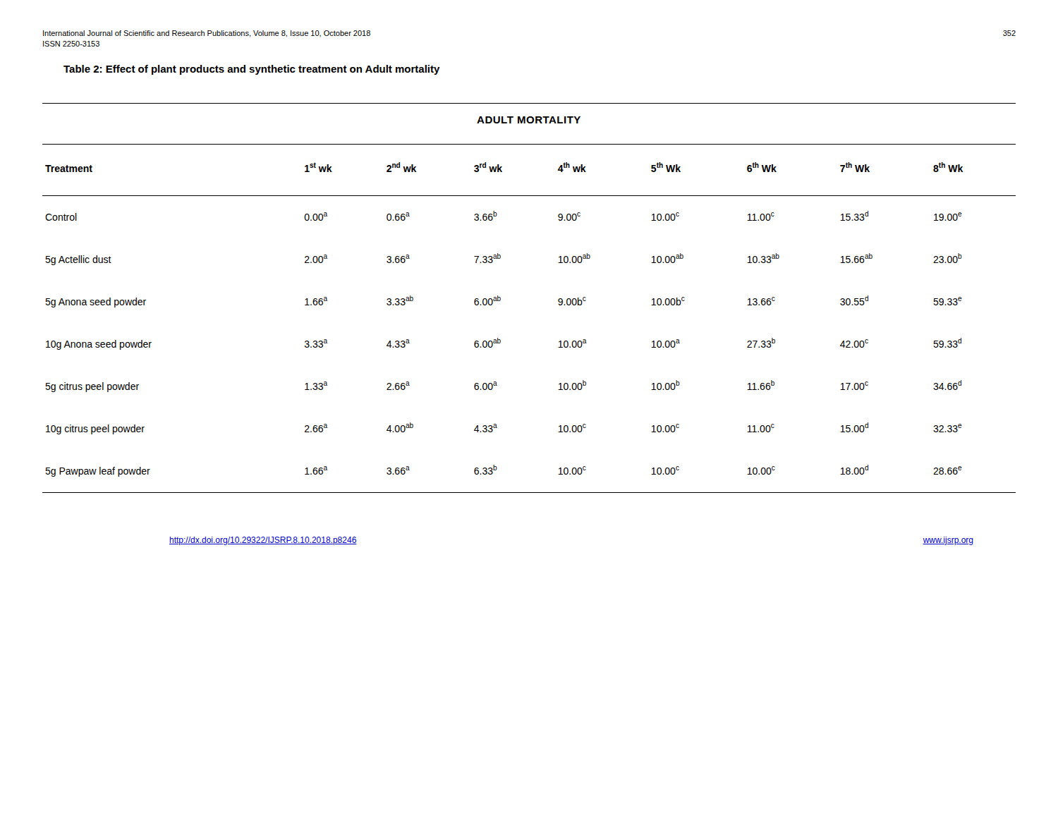International Journal of Scientific and Research Publications, Volume 8, Issue 10, October 2018352
ISSN 2250-3153
Table 2: Effect of plant products and synthetic treatment on Adult mortality
ADULT MORTALITY
| Treatment | 1 st wk | 2 nd wk | 3 rd wk | 4 th wk | 5 th Wk | 6 th Wk | 7 th Wk | 8 th Wk |
| --- | --- | --- | --- | --- | --- | --- | --- | --- |
| Control | 0.00 a | 0.66 a | 3.66 b | 9.00 c | 10.00 c | 11.00 c | 15.33 d | 19.00 e |
| 5g Actellic dust | 2.00 a | 3.66 a | 7.33 ab | 10.00 ab | 10.00 ab | 10.33 ab | 15.66 ab | 23.00 b |
| 5g Anona seed powder | 1.66 a | 3.33 ab | 6.00 ab | 9.00b c | 10.00b c | 13.66 c | 30.55 d | 59.33 e |
| 10g Anona seed powder | 3.33 a | 4.33 a | 6.00 ab | 10.00 a | 10.00 a | 27.33 b | 42.00 c | 59.33 d |
| 5g citrus peel powder | 1.33 a | 2.66 a | 6.00 a | 10.00 b | 10.00 b | 11.66 b | 17.00 c | 34.66 d |
| 10g citrus peel powder | 2.66 a | 4.00 ab | 4.33 a | 10.00 c | 10.00 c | 11.00 c | 15.00 d | 32.33 e |
| 5g Pawpaw leaf powder | 1.66 a | 3.66 a | 6.33 b | 10.00 c | 10.00 c | 10.00 c | 18.00 d | 28.66 e |
http://dx.doi.org/10.29322/IJSRP.8.10.2018.p8246 www.ijsrp.org